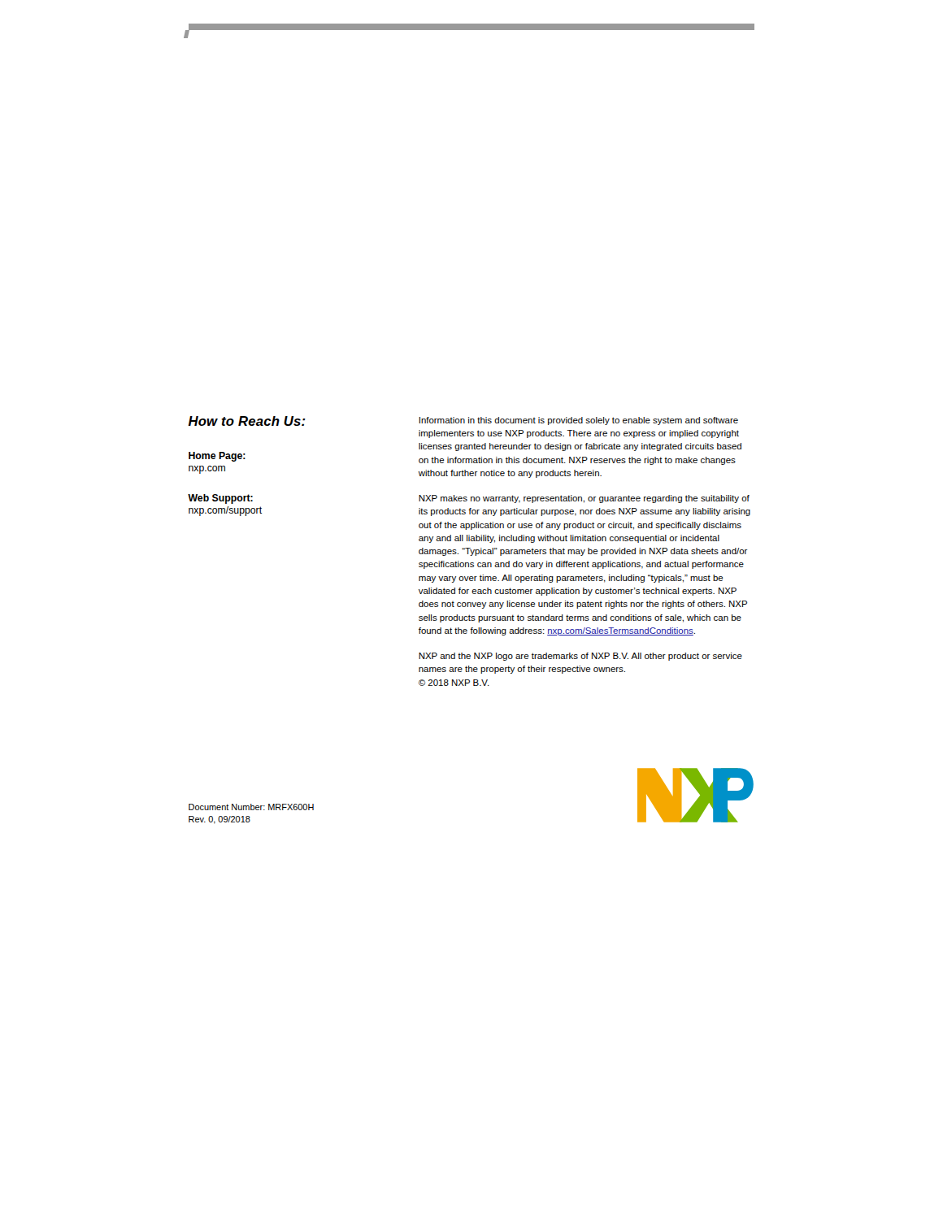How to Reach Us:
Home Page:
nxp.com
Web Support:
nxp.com/support
Information in this document is provided solely to enable system and software implementers to use NXP products. There are no express or implied copyright licenses granted hereunder to design or fabricate any integrated circuits based on the information in this document. NXP reserves the right to make changes without further notice to any products herein.
NXP makes no warranty, representation, or guarantee regarding the suitability of its products for any particular purpose, nor does NXP assume any liability arising out of the application or use of any product or circuit, and specifically disclaims any and all liability, including without limitation consequential or incidental damages. “Typical” parameters that may be provided in NXP data sheets and/or specifications can and do vary in different applications, and actual performance may vary over time. All operating parameters, including “typicals,” must be validated for each customer application by customer’s technical experts. NXP does not convey any license under its patent rights nor the rights of others. NXP sells products pursuant to standard terms and conditions of sale, which can be found at the following address: nxp.com/SalesTermsandConditions.
NXP and the NXP logo are trademarks of NXP B.V. All other product or service names are the property of their respective owners.
© 2018 NXP B.V.
Document Number: MRFX600H
Rev. 0, 09/2018
NXP